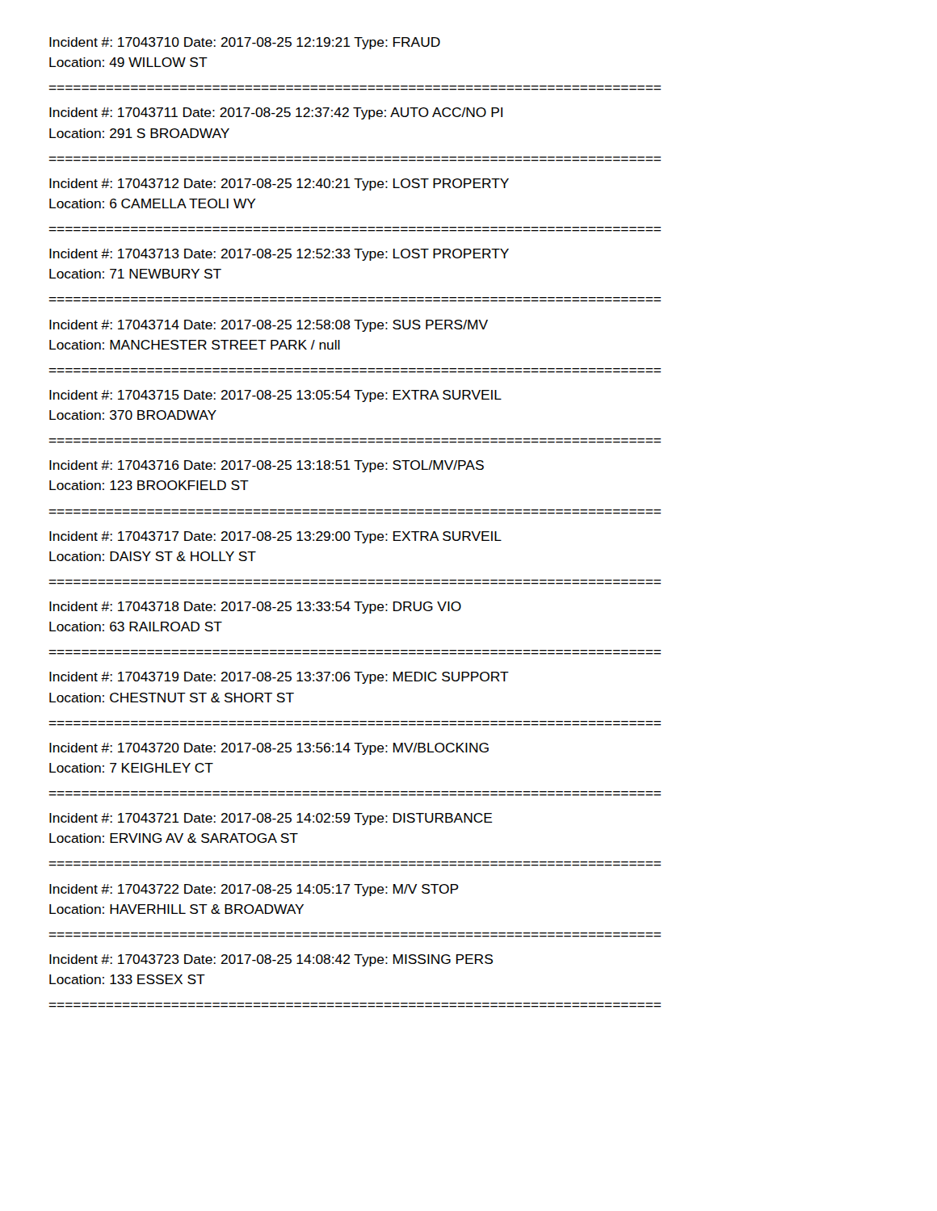Incident #: 17043710 Date: 2017-08-25 12:19:21 Type: FRAUD
Location: 49 WILLOW ST
===========================================================================
Incident #: 17043711 Date: 2017-08-25 12:37:42 Type: AUTO ACC/NO PI
Location: 291 S BROADWAY
===========================================================================
Incident #: 17043712 Date: 2017-08-25 12:40:21 Type: LOST PROPERTY
Location: 6 CAMELLA TEOLI WY
===========================================================================
Incident #: 17043713 Date: 2017-08-25 12:52:33 Type: LOST PROPERTY
Location: 71 NEWBURY ST
===========================================================================
Incident #: 17043714 Date: 2017-08-25 12:58:08 Type: SUS PERS/MV
Location: MANCHESTER STREET PARK / null
===========================================================================
Incident #: 17043715 Date: 2017-08-25 13:05:54 Type: EXTRA SURVEIL
Location: 370 BROADWAY
===========================================================================
Incident #: 17043716 Date: 2017-08-25 13:18:51 Type: STOL/MV/PAS
Location: 123 BROOKFIELD ST
===========================================================================
Incident #: 17043717 Date: 2017-08-25 13:29:00 Type: EXTRA SURVEIL
Location: DAISY ST & HOLLY ST
===========================================================================
Incident #: 17043718 Date: 2017-08-25 13:33:54 Type: DRUG VIO
Location: 63 RAILROAD ST
===========================================================================
Incident #: 17043719 Date: 2017-08-25 13:37:06 Type: MEDIC SUPPORT
Location: CHESTNUT ST & SHORT ST
===========================================================================
Incident #: 17043720 Date: 2017-08-25 13:56:14 Type: MV/BLOCKING
Location: 7 KEIGHLEY CT
===========================================================================
Incident #: 17043721 Date: 2017-08-25 14:02:59 Type: DISTURBANCE
Location: ERVING AV & SARATOGA ST
===========================================================================
Incident #: 17043722 Date: 2017-08-25 14:05:17 Type: M/V STOP
Location: HAVERHILL ST & BROADWAY
===========================================================================
Incident #: 17043723 Date: 2017-08-25 14:08:42 Type: MISSING PERS
Location: 133 ESSEX ST
===========================================================================